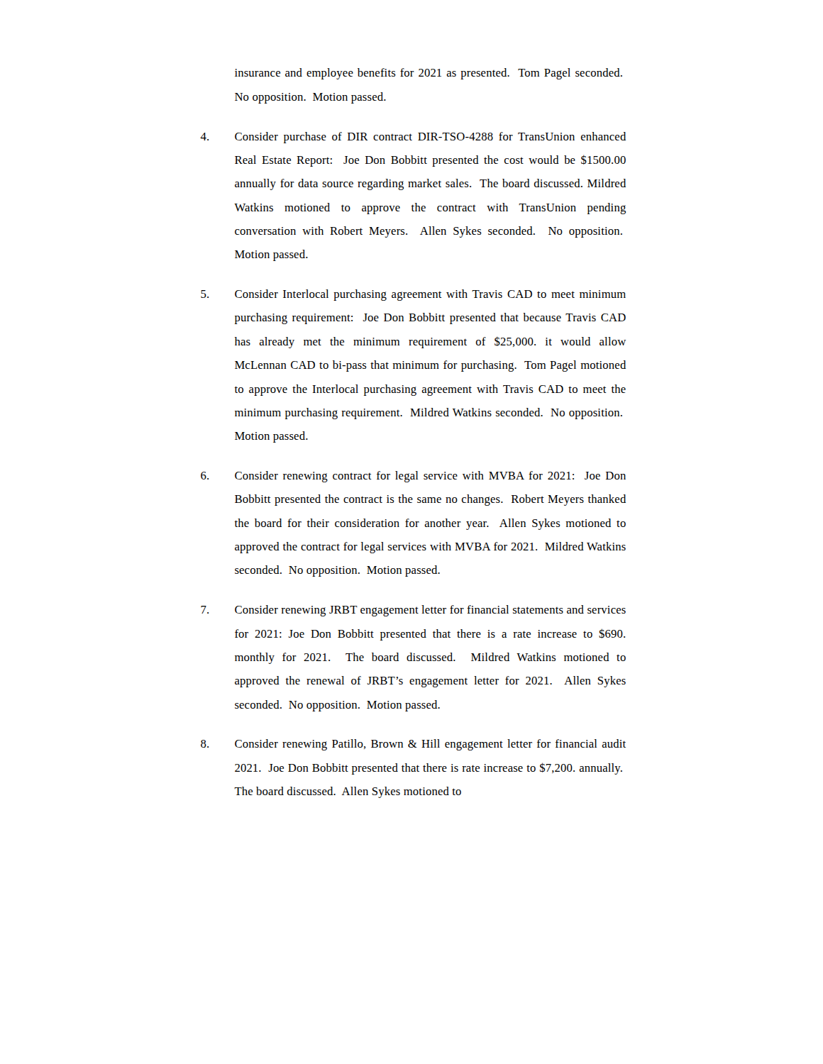insurance and employee benefits for 2021 as presented. Tom Pagel seconded. No opposition. Motion passed.
Consider purchase of DIR contract DIR-TSO-4288 for TransUnion enhanced Real Estate Report: Joe Don Bobbitt presented the cost would be $1500.00 annually for data source regarding market sales. The board discussed. Mildred Watkins motioned to approve the contract with TransUnion pending conversation with Robert Meyers. Allen Sykes seconded. No opposition. Motion passed.
Consider Interlocal purchasing agreement with Travis CAD to meet minimum purchasing requirement: Joe Don Bobbitt presented that because Travis CAD has already met the minimum requirement of $25,000. it would allow McLennan CAD to bi-pass that minimum for purchasing. Tom Pagel motioned to approve the Interlocal purchasing agreement with Travis CAD to meet the minimum purchasing requirement. Mildred Watkins seconded. No opposition. Motion passed.
Consider renewing contract for legal service with MVBA for 2021: Joe Don Bobbitt presented the contract is the same no changes. Robert Meyers thanked the board for their consideration for another year. Allen Sykes motioned to approved the contract for legal services with MVBA for 2021. Mildred Watkins seconded. No opposition. Motion passed.
Consider renewing JRBT engagement letter for financial statements and services for 2021: Joe Don Bobbitt presented that there is a rate increase to $690. monthly for 2021. The board discussed. Mildred Watkins motioned to approved the renewal of JRBT’s engagement letter for 2021. Allen Sykes seconded. No opposition. Motion passed.
Consider renewing Patillo, Brown & Hill engagement letter for financial audit 2021. Joe Don Bobbitt presented that there is rate increase to $7,200. annually. The board discussed. Allen Sykes motioned to